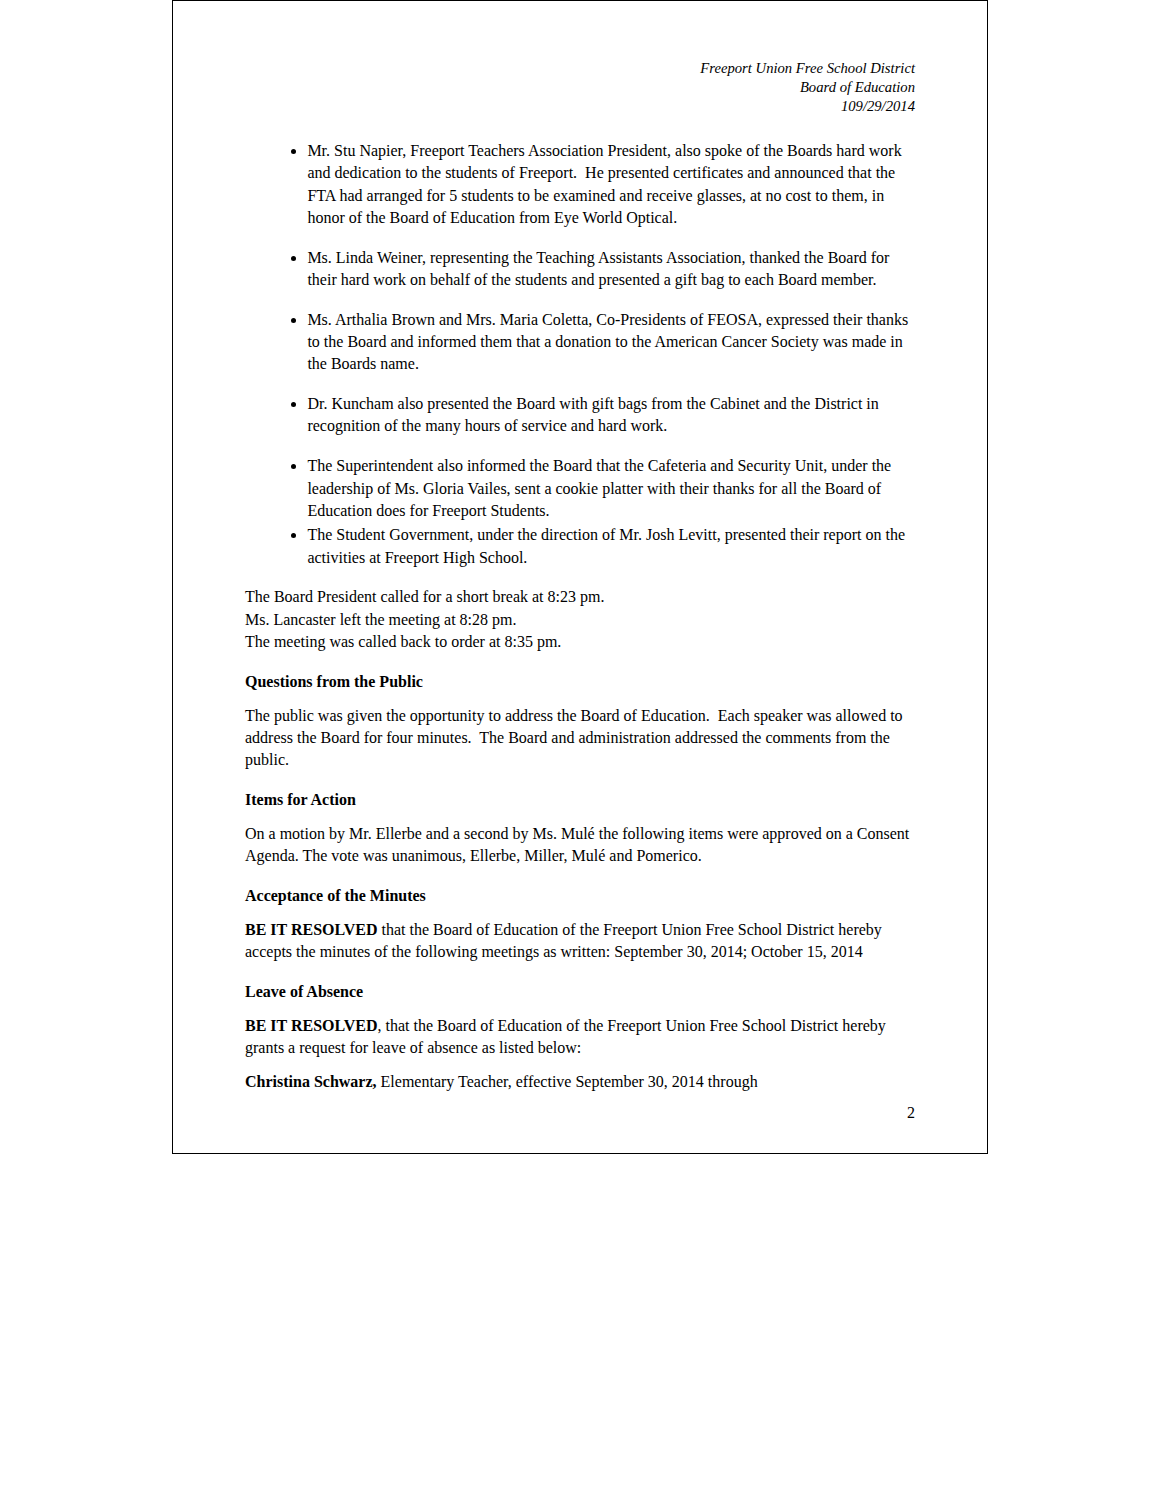Freeport Union Free School District
Board of Education
109/29/2014
Mr. Stu Napier, Freeport Teachers Association President, also spoke of the Boards hard work and dedication to the students of Freeport. He presented certificates and announced that the FTA had arranged for 5 students to be examined and receive glasses, at no cost to them, in honor of the Board of Education from Eye World Optical.
Ms. Linda Weiner, representing the Teaching Assistants Association, thanked the Board for their hard work on behalf of the students and presented a gift bag to each Board member.
Ms. Arthalia Brown and Mrs. Maria Coletta, Co-Presidents of FEOSA, expressed their thanks to the Board and informed them that a donation to the American Cancer Society was made in the Boards name.
Dr. Kuncham also presented the Board with gift bags from the Cabinet and the District in recognition of the many hours of service and hard work.
The Superintendent also informed the Board that the Cafeteria and Security Unit, under the leadership of Ms. Gloria Vailes, sent a cookie platter with their thanks for all the Board of Education does for Freeport Students.
The Student Government, under the direction of Mr. Josh Levitt, presented their report on the activities at Freeport High School.
The Board President called for a short break at 8:23 pm.
Ms. Lancaster left the meeting at 8:28 pm.
The meeting was called back to order at 8:35 pm.
Questions from the Public
The public was given the opportunity to address the Board of Education. Each speaker was allowed to address the Board for four minutes. The Board and administration addressed the comments from the public.
Items for Action
On a motion by Mr. Ellerbe and a second by Ms. Mulé the following items were approved on a Consent Agenda. The vote was unanimous, Ellerbe, Miller, Mulé and Pomerico.
Acceptance of the Minutes
BE IT RESOLVED that the Board of Education of the Freeport Union Free School District hereby accepts the minutes of the following meetings as written: September 30, 2014; October 15, 2014
Leave of Absence
BE IT RESOLVED, that the Board of Education of the Freeport Union Free School District hereby grants a request for leave of absence as listed below:
Christina Schwarz, Elementary Teacher, effective September 30, 2014 through
2